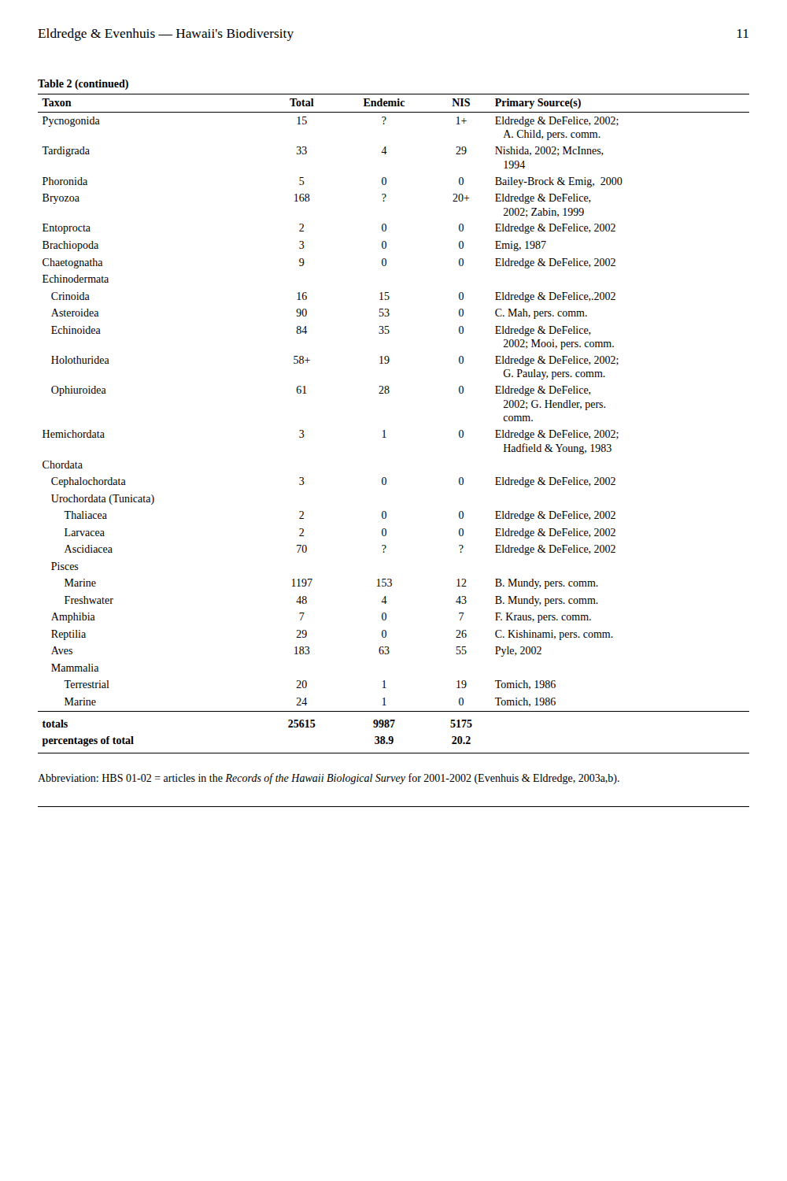Eldredge & Evenhuis — Hawaii's Biodiversity 11
Table 2 (continued)
| Taxon | Total | Endemic | NIS | Primary Source(s) |
| --- | --- | --- | --- | --- |
| Pycnogonida | 15 | ? | 1+ | Eldredge & DeFelice, 2002; A. Child, pers. comm. |
| Tardigrada | 33 | 4 | 29 | Nishida, 2002; McInnes, 1994 |
| Phoronida | 5 | 0 | 0 | Bailey-Brock & Emig, 2000 |
| Bryozoa | 168 | ? | 20+ | Eldredge & DeFelice, 2002; Zabin, 1999 |
| Entoprocta | 2 | 0 | 0 | Eldredge & DeFelice, 2002 |
| Brachiopoda | 3 | 0 | 0 | Emig, 1987 |
| Chaetognatha | 9 | 0 | 0 | Eldredge & DeFelice, 2002 |
| Echinodermata | | | | |
| Crinoida | 16 | 15 | 0 | Eldredge & DeFelice,.2002 |
| Asteroidea | 90 | 53 | 0 | C. Mah, pers. comm. |
| Echinoidea | 84 | 35 | 0 | Eldredge & DeFelice, 2002; Mooi, pers. comm. |
| Holothuridea | 58+ | 19 | 0 | Eldredge & DeFelice, 2002; G. Paulay, pers. comm. |
| Ophiuroidea | 61 | 28 | 0 | Eldredge & DeFelice, 2002; G. Hendler, pers. comm. |
| Hemichordata | 3 | 1 | 0 | Eldredge & DeFelice, 2002; Hadfield & Young, 1983 |
| Chordata | | | | |
| Cephalochordata | 3 | 0 | 0 | Eldredge & DeFelice, 2002 |
| Urochordata (Tunicata) | | | | |
| Thaliacea | 2 | 0 | 0 | Eldredge & DeFelice, 2002 |
| Larvacea | 2 | 0 | 0 | Eldredge & DeFelice, 2002 |
| Ascidiacea | 70 | ? | ? | Eldredge & DeFelice, 2002 |
| Pisces | | | | |
| Marine | 1197 | 153 | 12 | B. Mundy, pers. comm. |
| Freshwater | 48 | 4 | 43 | B. Mundy, pers. comm. |
| Amphibia | 7 | 0 | 7 | F. Kraus, pers. comm. |
| Reptilia | 29 | 0 | 26 | C. Kishinami, pers. comm. |
| Aves | 183 | 63 | 55 | Pyle, 2002 |
| Mammalia | | | | |
| Terrestrial | 20 | 1 | 19 | Tomich, 1986 |
| Marine | 24 | 1 | 0 | Tomich, 1986 |
| totals | 25615 | 9987 | 5175 | |
| percentages of total | | 38.9 | 20.2 | |
Abbreviation: HBS 01-02 = articles in the Records of the Hawaii Biological Survey for 2001-2002 (Evenhuis & Eldredge, 2003a,b).